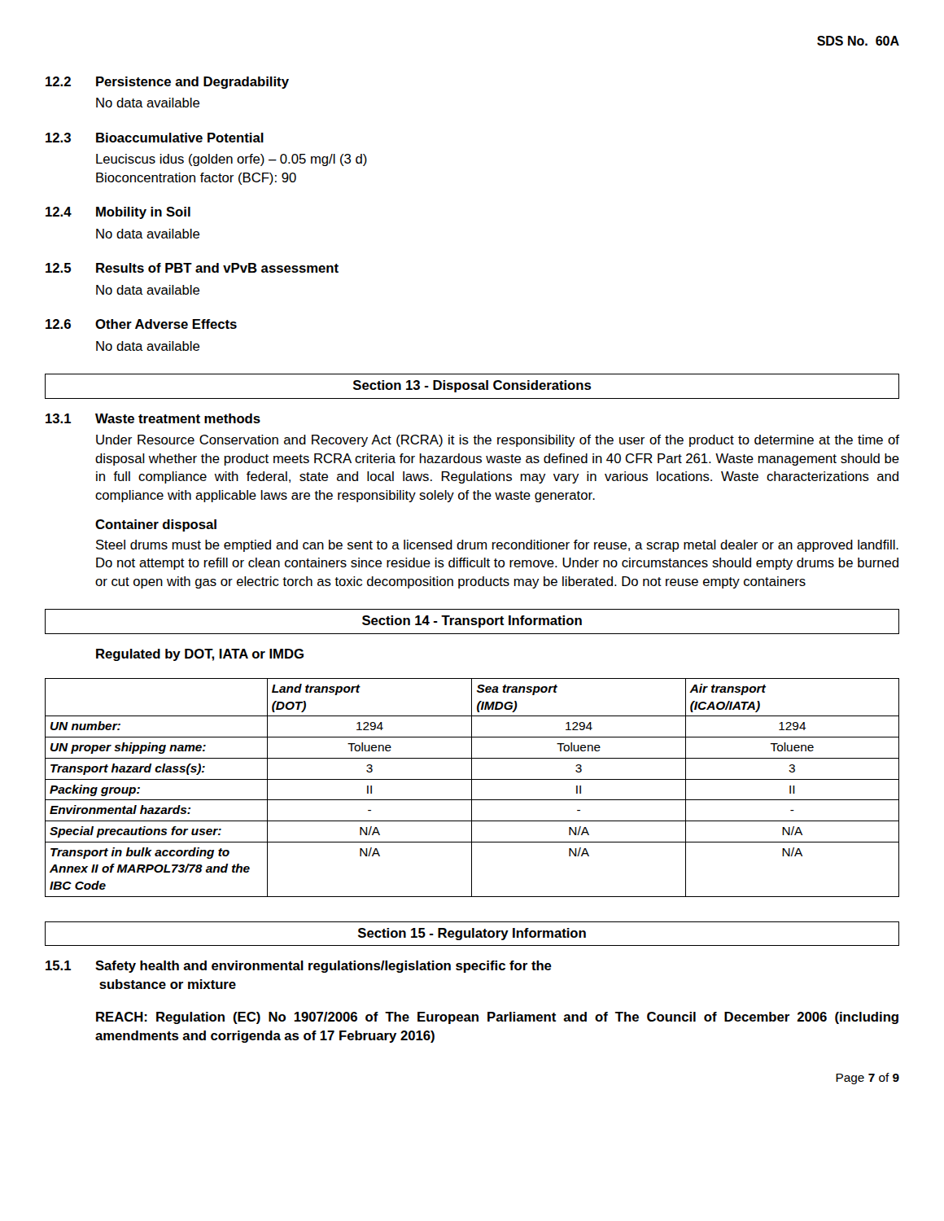SDS No. 60A
12.2 Persistence and Degradability
No data available
12.3 Bioaccumulative Potential
Leuciscus idus (golden orfe) – 0.05 mg/l (3 d)
Bioconcentration factor (BCF): 90
12.4 Mobility in Soil
No data available
12.5 Results of PBT and vPvB assessment
No data available
12.6 Other Adverse Effects
No data available
Section 13 - Disposal Considerations
13.1 Waste treatment methods
Under Resource Conservation and Recovery Act (RCRA) it is the responsibility of the user of the product to determine at the time of disposal whether the product meets RCRA criteria for hazardous waste as defined in 40 CFR Part 261. Waste management should be in full compliance with federal, state and local laws. Regulations may vary in various locations. Waste characterizations and compliance with applicable laws are the responsibility solely of the waste generator.
Container disposal
Steel drums must be emptied and can be sent to a licensed drum reconditioner for reuse, a scrap metal dealer or an approved landfill. Do not attempt to refill or clean containers since residue is difficult to remove. Under no circumstances should empty drums be burned or cut open with gas or electric torch as toxic decomposition products may be liberated. Do not reuse empty containers
Section 14 - Transport Information
Regulated by DOT, IATA or IMDG
| | Land transport (DOT) | Sea transport (IMDG) | Air transport (ICAO/IATA) |
| --- | --- | --- | --- |
| UN number: | 1294 | 1294 | 1294 |
| UN proper shipping name: | Toluene | Toluene | Toluene |
| Transport hazard class(s): | 3 | 3 | 3 |
| Packing group: | II | II | II |
| Environmental hazards: | - | - | - |
| Special precautions for user: | N/A | N/A | N/A |
| Transport in bulk according to Annex II of MARPOL73/78 and the IBC Code | N/A | N/A | N/A |
Section 15 - Regulatory Information
15.1 Safety health and environmental regulations/legislation specific for the
substance or mixture
REACH: Regulation (EC) No 1907/2006 of The European Parliament and of The Council of December 2006 (including amendments and corrigenda as of 17 February 2016)
Page 7 of 9